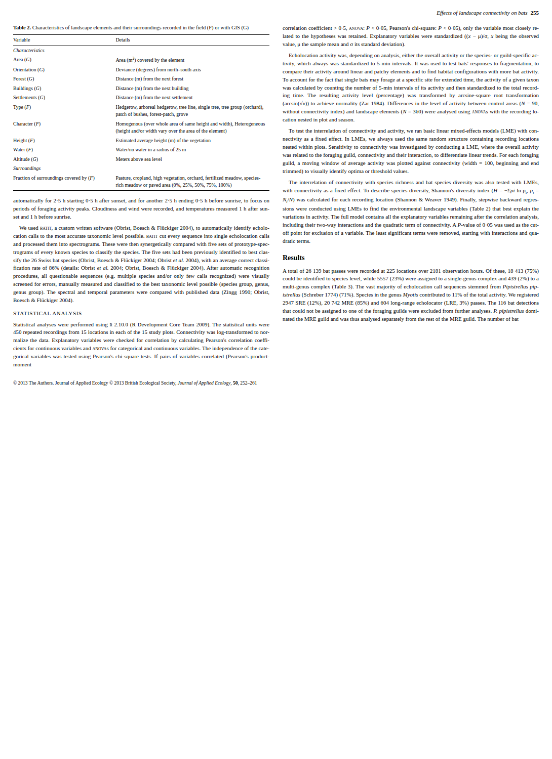Effects of landscape connectivity on bats 255
Table 2. Characteristics of landscape elements and their surroundings recorded in the field (F) or with GIS (G)
| Variable | Details |
| --- | --- |
| Characteristics |
| Area ( G ) | Area (m 2 ) covered by the element |
| Orientation ( G ) | Deviance (degrees) from north–south axis |
| Forest ( G ) | Distance (m) from the next forest |
| Buildings ( G ) | Distance (m) from the next building |
| Settlements ( G ) | Distance (m) from the next settlement |
| Type ( F ) | Hedgerow, arboreal hedgerow, tree line, single tree, tree group (orchard), patch of bushes, forest-patch, grove |
| Character ( F ) | Homogenous (over whole area of same height and width), Heterogeneous (height and/or width vary over the area of the element) |
| Height ( F ) | Estimated average height (m) of the vegetation |
| Water ( F ) | Water/no water in a radius of 25 m |
| Altitude ( G ) | Meters above sea level |
| Surroundings |
| Fraction of surroundings covered by ( F ) | Pasture, cropland, high vegetation, orchard, fertilized meadow, species-rich meadow or paved area (0%, 25%, 50%, 75%, 100%) |
automatically for 2·5 h starting 0·5 h after sunset, and for another 2·5 h ending 0·5 h before sunrise, to focus on periods of foraging activity peaks. Cloudiness and wind were recorded, and temperatures measured 1 h after sunset and 1 h before sunrise.
We used batit, a custom written software (Obrist, Boesch & Flückiger 2004), to automatically identify echolocation calls to the most accurate taxonomic level possible. batit cut every sequence into single echolocation calls and processed them into spectrograms. These were then synergetically compared with five sets of prototype-spectrograms of every known species to classify the species. The five sets had been previously identified to best classify the 26 Swiss bat species (Obrist, Boesch & Flückiger 2004; Obrist et al. 2004), with an average correct classification rate of 86% (details: Obrist et al. 2004; Obrist, Boesch & Flückiger 2004). After automatic recognition procedures, all questionable sequences (e.g. multiple species and/or only few calls recognized) were visually screened for errors, manually measured and classified to the best taxonomic level possible (species group, genus, genus group). The spectral and temporal parameters were compared with published data (Zingg 1990; Obrist, Boesch & Flückiger 2004).
Statistical analysis
Statistical analyses were performed using r 2.10.0 (R Development Core Team 2009). The statistical units were 450 repeated recordings from 15 locations in each of the 15 study plots. Connectivity was log-transformed to normalize the data. Explanatory variables were checked for correlation by calculating Pearson's correlation coefficients for continuous variables and anovas for categorical and continuous variables. The independence of the categorical variables was tested using Pearson's chi-square tests. If pairs of variables correlated (Pearson's product-moment
correlation coefficient > 0·5, anova: P < 0·05, Pearson's chi-square: P < 0·05), only the variable most closely related to the hypotheses was retained. Explanatory variables were standardized ((x − μ)/σ, x being the observed value, μ the sample mean and σ its standard deviation).
Echolocation activity was, depending on analysis, either the overall activity or the species- or guild-specific activity, which always was standardized to 5-min intervals. It was used to test bats' responses to fragmentation, to compare their activity around linear and patchy elements and to find habitat configurations with more bat activity. To account for the fact that single bats may forage at a specific site for extended time, the activity of a given taxon was calculated by counting the number of 5-min intervals of its activity and then standardized to the total recording time. The resulting activity level (percentage) was transformed by arcsine-square root transformation (arcsin(√x)) to achieve normality (Zar 1984). Differences in the level of activity between control areas (N = 90, without connectivity index) and landscape elements (N = 360) were analysed using anovas with the recording location nested in plot and season.
To test the interrelation of connectivity and activity, we ran basic linear mixed-effects models (LME) with connectivity as a fixed effect. In LMEs, we always used the same random structure containing recording locations nested within plots. Sensitivity to connectivity was investigated by conducting a LME, where the overall activity was related to the foraging guild, connectivity and their interaction, to differentiate linear trends. For each foraging guild, a moving window of average activity was plotted against connectivity (width = 100, beginning and end trimmed) to visually identify optima or threshold values.
The interrelation of connectivity with species richness and bat species diversity was also tested with LMEs, with connectivity as a fixed effect. To describe species diversity, Shannon's diversity index (H = −Σpi ln pi, pi = Ni/N) was calculated for each recording location (Shannon & Weaver 1949). Finally, stepwise backward regressions were conducted using LMEs to find the environmental landscape variables (Table 2) that best explain the variations in activity. The full model contains all the explanatory variables remaining after the correlation analysis, including their two-way interactions and the quadratic term of connectivity. A P-value of 0·05 was used as the cut-off point for exclusion of a variable. The least significant terms were removed, starting with interactions and quadratic terms.
Results
A total of 26 139 bat passes were recorded at 225 locations over 2181 observation hours. Of these, 18 413 (75%) could be identified to species level, while 5557 (23%) were assigned to a single-genus complex and 439 (2%) to a multi-genus complex (Table 3). The vast majority of echolocation call sequences stemmed from Pipistrellus pipistrellus (Schreber 1774) (71%). Species in the genus Myotis contributed to 11% of the total activity. We registered 2947 SRE (12%), 20 742 MRE (85%) and 604 long-range echolocator (LRE, 3%) passes. The 116 bat detections that could not be assigned to one of the foraging guilds were excluded from further analyses. P. pipistrellus dominated the MRE guild and was thus analysed separately from the rest of the MRE guild. The number of bat
© 2013 The Authors. Journal of Applied Ecology © 2013 British Ecological Society, Journal of Applied Ecology, 50, 252–261